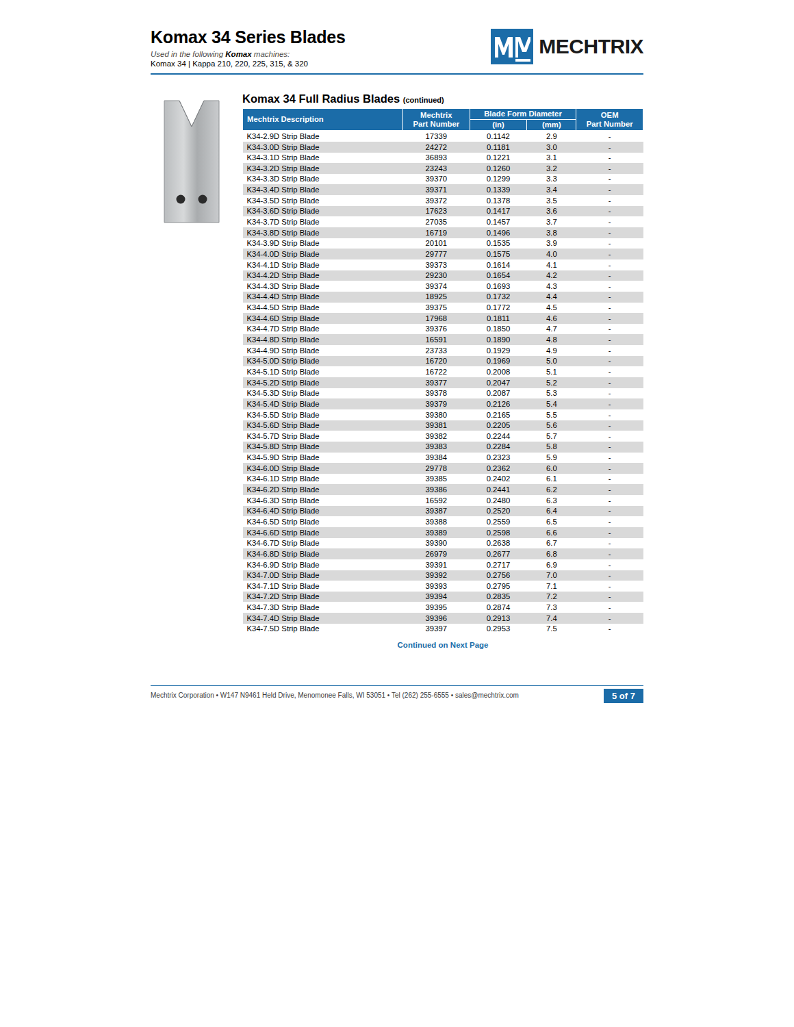Komax 34 Series Blades
Used in the following Komax machines:
Komax 34 | Kappa 210, 220, 225, 315, & 320
MECHTRIX
Komax 34 Full Radius Blades (continued)
| Mechtrix Description | Mechtrix Part Number | Blade Form Diameter | OEM Part Number |
| --- | --- | --- | --- |
| (in) | (mm) |
| K34-2.9D Strip Blade | 17339 | 0.1142 | 2.9 | - |
| K34-3.0D Strip Blade | 24272 | 0.1181 | 3.0 | - |
| K34-3.1D Strip Blade | 36893 | 0.1221 | 3.1 | - |
| K34-3.2D Strip Blade | 23243 | 0.1260 | 3.2 | - |
| K34-3.3D Strip Blade | 39370 | 0.1299 | 3.3 | - |
| K34-3.4D Strip Blade | 39371 | 0.1339 | 3.4 | - |
| K34-3.5D Strip Blade | 39372 | 0.1378 | 3.5 | - |
| K34-3.6D Strip Blade | 17623 | 0.1417 | 3.6 | - |
| K34-3.7D Strip Blade | 27035 | 0.1457 | 3.7 | - |
| K34-3.8D Strip Blade | 16719 | 0.1496 | 3.8 | - |
| K34-3.9D Strip Blade | 20101 | 0.1535 | 3.9 | - |
| K34-4.0D Strip Blade | 29777 | 0.1575 | 4.0 | - |
| K34-4.1D Strip Blade | 39373 | 0.1614 | 4.1 | - |
| K34-4.2D Strip Blade | 29230 | 0.1654 | 4.2 | - |
| K34-4.3D Strip Blade | 39374 | 0.1693 | 4.3 | - |
| K34-4.4D Strip Blade | 18925 | 0.1732 | 4.4 | - |
| K34-4.5D Strip Blade | 39375 | 0.1772 | 4.5 | - |
| K34-4.6D Strip Blade | 17968 | 0.1811 | 4.6 | - |
| K34-4.7D Strip Blade | 39376 | 0.1850 | 4.7 | - |
| K34-4.8D Strip Blade | 16591 | 0.1890 | 4.8 | - |
| K34-4.9D Strip Blade | 23733 | 0.1929 | 4.9 | - |
| K34-5.0D Strip Blade | 16720 | 0.1969 | 5.0 | - |
| K34-5.1D Strip Blade | 16722 | 0.2008 | 5.1 | - |
| K34-5.2D Strip Blade | 39377 | 0.2047 | 5.2 | - |
| K34-5.3D Strip Blade | 39378 | 0.2087 | 5.3 | - |
| K34-5.4D Strip Blade | 39379 | 0.2126 | 5.4 | - |
| K34-5.5D Strip Blade | 39380 | 0.2165 | 5.5 | - |
| K34-5.6D Strip Blade | 39381 | 0.2205 | 5.6 | - |
| K34-5.7D Strip Blade | 39382 | 0.2244 | 5.7 | - |
| K34-5.8D Strip Blade | 39383 | 0.2284 | 5.8 | - |
| K34-5.9D Strip Blade | 39384 | 0.2323 | 5.9 | - |
| K34-6.0D Strip Blade | 29778 | 0.2362 | 6.0 | - |
| K34-6.1D Strip Blade | 39385 | 0.2402 | 6.1 | - |
| K34-6.2D Strip Blade | 39386 | 0.2441 | 6.2 | - |
| K34-6.3D Strip Blade | 16592 | 0.2480 | 6.3 | - |
| K34-6.4D Strip Blade | 39387 | 0.2520 | 6.4 | - |
| K34-6.5D Strip Blade | 39388 | 0.2559 | 6.5 | - |
| K34-6.6D Strip Blade | 39389 | 0.2598 | 6.6 | - |
| K34-6.7D Strip Blade | 39390 | 0.2638 | 6.7 | - |
| K34-6.8D Strip Blade | 26979 | 0.2677 | 6.8 | - |
| K34-6.9D Strip Blade | 39391 | 0.2717 | 6.9 | - |
| K34-7.0D Strip Blade | 39392 | 0.2756 | 7.0 | - |
| K34-7.1D Strip Blade | 39393 | 0.2795 | 7.1 | - |
| K34-7.2D Strip Blade | 39394 | 0.2835 | 7.2 | - |
| K34-7.3D Strip Blade | 39395 | 0.2874 | 7.3 | - |
| K34-7.4D Strip Blade | 39396 | 0.2913 | 7.4 | - |
| K34-7.5D Strip Blade | 39397 | 0.2953 | 7.5 | - |
Continued on Next Page
Mechtrix Corporation • W147 N9461 Held Drive, Menomonee Falls, WI 53051 • Tel (262) 255-6555 • sales@mechtrix.com
5 of 7